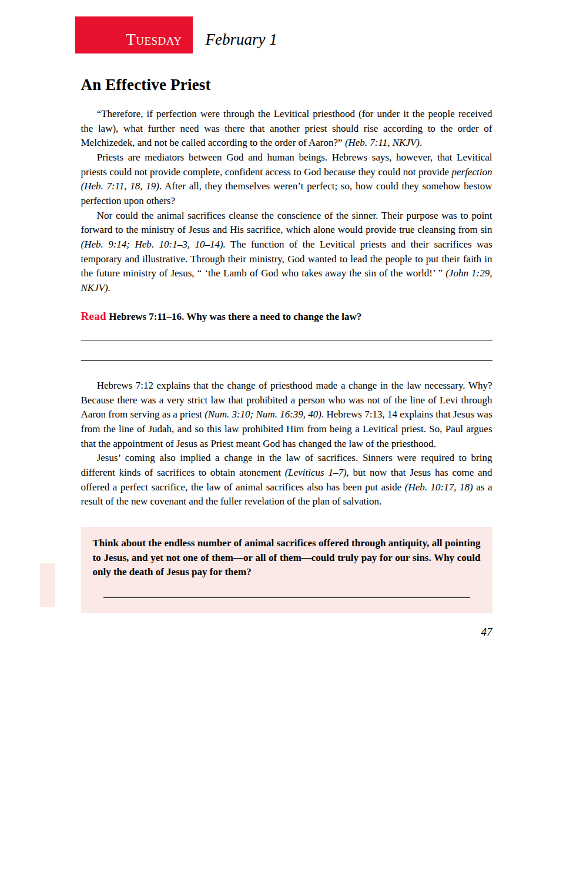Tuesday
February 1
An Effective Priest
“Therefore, if perfection were through the Levitical priesthood (for under it the people received the law), what further need was there that another priest should rise according to the order of Melchizedek, and not be called according to the order of Aaron?” (Heb. 7:11, NKJV).
Priests are mediators between God and human beings. Hebrews says, however, that Levitical priests could not provide complete, confident access to God because they could not provide perfection (Heb. 7:11, 18, 19). After all, they themselves weren’t perfect; so, how could they somehow bestow perfection upon others?
Nor could the animal sacrifices cleanse the conscience of the sinner. Their purpose was to point forward to the ministry of Jesus and His sacrifice, which alone would provide true cleansing from sin (Heb. 9:14; Heb. 10:1–3, 10–14). The function of the Levitical priests and their sacrifices was temporary and illustrative. Through their ministry, God wanted to lead the people to put their faith in the future ministry of Jesus, “ ‘the Lamb of God who takes away the sin of the world!’ ” (John 1:29, NKJV).
Read Hebrews 7:11–16. Why was there a need to change the law?
Hebrews 7:12 explains that the change of priesthood made a change in the law necessary. Why? Because there was a very strict law that prohibited a person who was not of the line of Levi through Aaron from serving as a priest (Num. 3:10; Num. 16:39, 40). Hebrews 7:13, 14 explains that Jesus was from the line of Judah, and so this law prohibited Him from being a Levitical priest. So, Paul argues that the appointment of Jesus as Priest meant God has changed the law of the priesthood.
Jesus’ coming also implied a change in the law of sacrifices. Sinners were required to bring different kinds of sacrifices to obtain atonement (Leviticus 1–7), but now that Jesus has come and offered a perfect sacrifice, the law of animal sacrifices also has been put aside (Heb. 10:17, 18) as a result of the new covenant and the fuller revelation of the plan of salvation.
Think about the endless number of animal sacrifices offered through antiquity, all pointing to Jesus, and yet not one of them—or all of them—could truly pay for our sins. Why could only the death of Jesus pay for them?
47